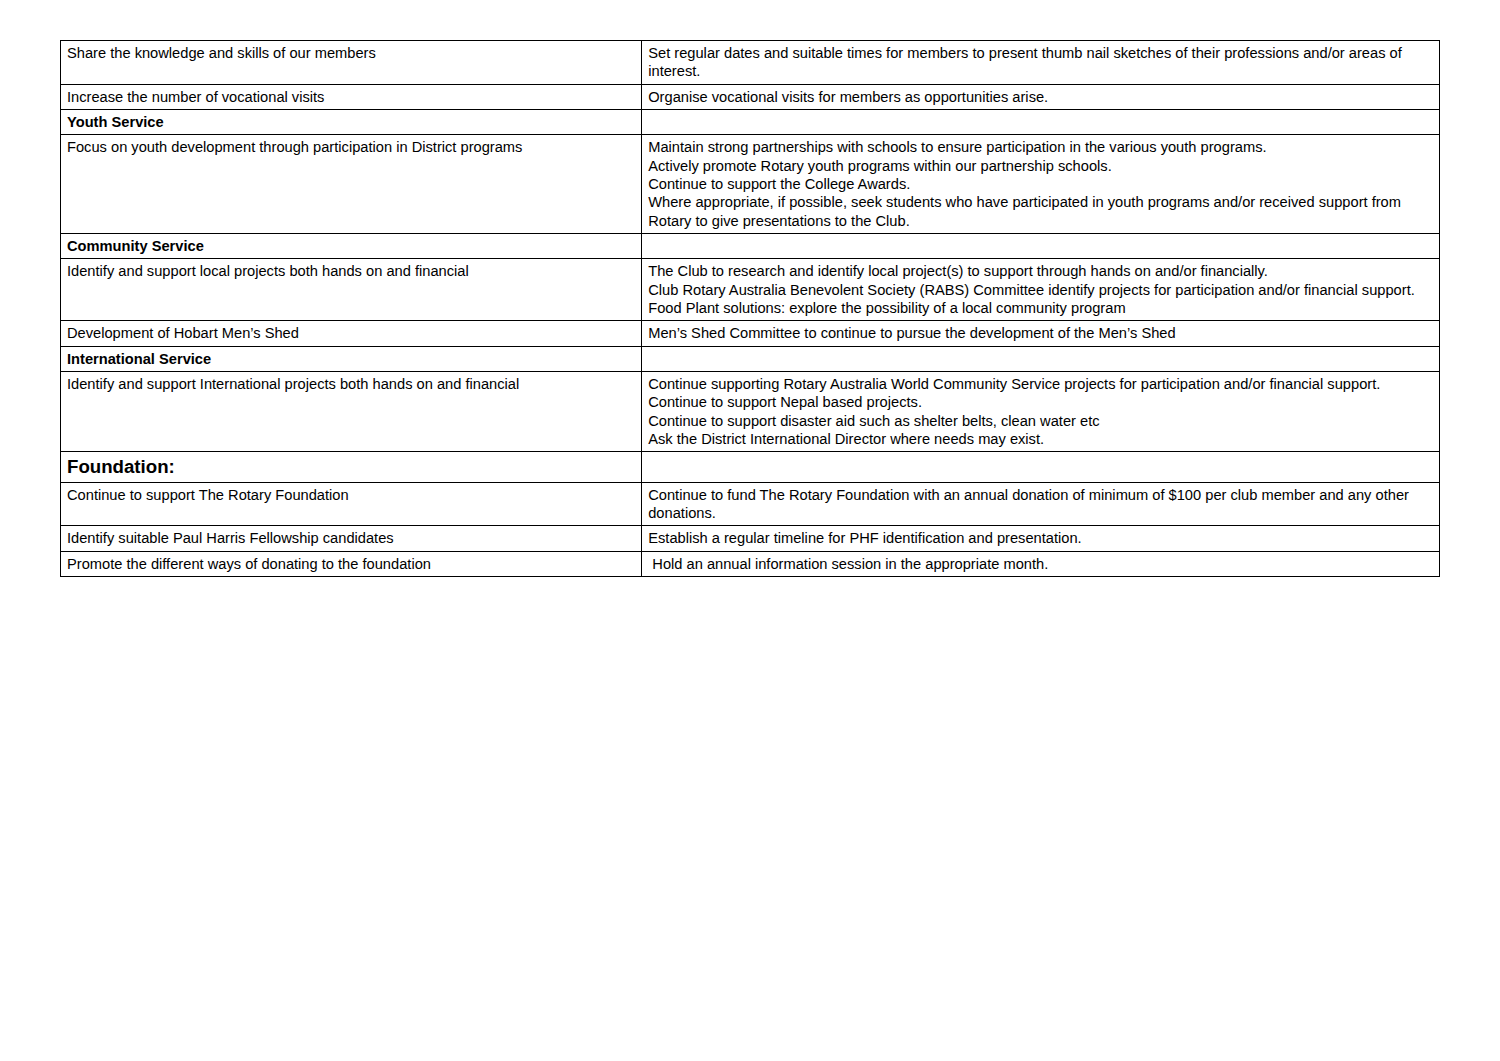| Share the knowledge and skills of our members | Set regular dates and suitable times for members to present thumb nail sketches of their professions and/or areas of interest. |
| Increase the number of vocational visits | Organise vocational visits for members as opportunities arise. |
| Youth Service | |
| Focus on youth development through participation in District programs | Maintain strong partnerships with schools to ensure participation in the various youth programs. Actively promote Rotary youth programs within our partnership schools. Continue to support the College Awards. Where appropriate, if possible, seek students who have participated in youth programs and/or received support from Rotary to give presentations to the Club. |
| Community Service | |
| Identify and support local projects both hands on and financial | The Club to research and identify local project(s) to support through hands on and/or financially. Club Rotary Australia Benevolent Society (RABS) Committee identify projects for participation and/or financial support. Food Plant solutions: explore the possibility of a local community program |
| Development of Hobart Men’s Shed | Men’s Shed Committee to continue to pursue the development of the Men’s Shed |
| International Service | |
| Identify and support International projects both hands on and financial | Continue supporting Rotary Australia World Community Service projects for participation and/or financial support. Continue to support Nepal based projects. Continue to support disaster aid such as shelter belts, clean water etc Ask the District International Director where needs may exist. |
| Foundation: | |
| Continue to support The Rotary Foundation | Continue to fund The Rotary Foundation with an annual donation of minimum of $100 per club member and any other donations. |
| Identify suitable Paul Harris Fellowship candidates | Establish a regular timeline for PHF identification and presentation. |
| Promote the different ways of donating to the foundation | Hold an annual information session in the appropriate month. |